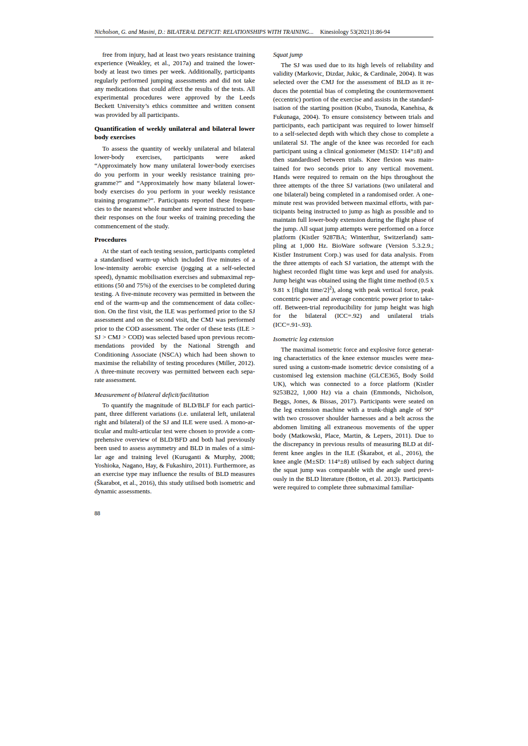Nicholson, G. and Masini, D.: BILATERAL DEFICIT: RELATIONSHIPS WITH TRAINING... Kinesiology 53(2021)1:86-94
free from injury, had at least two years resistance training experience (Weakley, et al., 2017a) and trained the lower-body at least two times per week. Additionally, participants regularly performed jumping assessments and did not take any medications that could affect the results of the tests. All experimental procedures were approved by the Leeds Beckett University’s ethics committee and written consent was provided by all participants.
Quantification of weekly unilateral and bilateral lower body exercises
To assess the quantity of weekly unilateral and bilateral lower-body exercises, participants were asked “Approximately how many unilateral lower-body exercises do you perform in your weekly resistance training programme?” and “Approximately how many bilateral lower-body exercises do you perform in your weekly resistance training programme?”. Participants reported these frequencies to the nearest whole number and were instructed to base their responses on the four weeks of training preceding the commencement of the study.
Procedures
At the start of each testing session, participants completed a standardised warm-up which included five minutes of a low-intensity aerobic exercise (jogging at a self-selected speed), dynamic mobilisation exercises and submaximal repetitions (50 and 75%) of the exercises to be completed during testing. A five-minute recovery was permitted in between the end of the warm-up and the commencement of data collection. On the first visit, the ILE was performed prior to the SJ assessment and on the second visit, the CMJ was performed prior to the COD assessment. The order of these tests (ILE > SJ > CMJ > COD) was selected based upon previous recommendations provided by the National Strength and Conditioning Associate (NSCA) which had been shown to maximise the reliability of testing procedures (Miller, 2012). A three-minute recovery was permitted between each separate assessment.
Measurement of bilateral deficit/facilitation
To quantify the magnitude of BLD/BLF for each participant, three different variations (i.e. unilateral left, unilateral right and bilateral) of the SJ and ILE were used. A mono-articular and multi-articular test were chosen to provide a comprehensive overview of BLD/BFD and both had previously been used to assess asymmetry and BLD in males of a similar age and training level (Kuruganti & Murphy, 2008; Yoshioka, Nagano, Hay, & Fukashiro, 2011). Furthermore, as an exercise type may influence the results of BLD measures (Škarabot, et al., 2016), this study utilised both isometric and dynamic assessments.
Squat jump
The SJ was used due to its high levels of reliability and validity (Markovic, Dizdar, Jukic, & Cardinale, 2004). It was selected over the CMJ for the assessment of BLD as it reduces the potential bias of completing the countermovement (eccentric) portion of the exercise and assists in the standardisation of the starting position (Kubo, Tsunoda, Kanehisa, & Fukunaga, 2004). To ensure consistency between trials and participants, each participant was required to lower himself to a self-selected depth with which they chose to complete a unilateral SJ. The angle of the knee was recorded for each participant using a clinical goniometer (M±SD: 114°±8) and then standardised between trials. Knee flexion was maintained for two seconds prior to any vertical movement. Hands were required to remain on the hips throughout the three attempts of the three SJ variations (two unilateral and one bilateral) being completed in a randomised order. A one-minute rest was provided between maximal efforts, with participants being instructed to jump as high as possible and to maintain full lower-body extension during the flight phase of the jump. All squat jump attempts were performed on a force platform (Kistler 9287BA; Winterthur, Switzerland) sampling at 1,000 Hz. BioWare software (Version 5.3.2.9.; Kistler Instrument Corp.) was used for data analysis. From the three attempts of each SJ variation, the attempt with the highest recorded flight time was kept and used for analysis. Jump height was obtained using the flight time method (0.5 x 9.81 x [flight time/2]2), along with peak vertical force, peak concentric power and average concentric power prior to take-off. Between-trial reproducibility for jump height was high for the bilateral (ICC=.92) and unilateral trials (ICC=.91-.93).
Isometric leg extension
The maximal isometric force and explosive force generating characteristics of the knee extensor muscles were measured using a custom-made isometric device consisting of a customised leg extension machine (GLCE365, Body Soild UK), which was connected to a force platform (Kistler 9253B22, 1,000 Hz) via a chain (Emmonds, Nicholson, Beggs, Jones, & Bissas, 2017). Participants were seated on the leg extension machine with a trunk-thigh angle of 90° with two crossover shoulder harnesses and a belt across the abdomen limiting all extraneous movements of the upper body (Matkowski, Place, Martin, & Lepers, 2011). Due to the discrepancy in previous results of measuring BLD at different knee angles in the ILE (Škarabot, et al., 2016), the knee angle (M±SD: 114°±8) utilised by each subject during the squat jump was comparable with the angle used previously in the BLD literature (Botton, et al. 2013). Participants were required to complete three submaximal familiar-
88